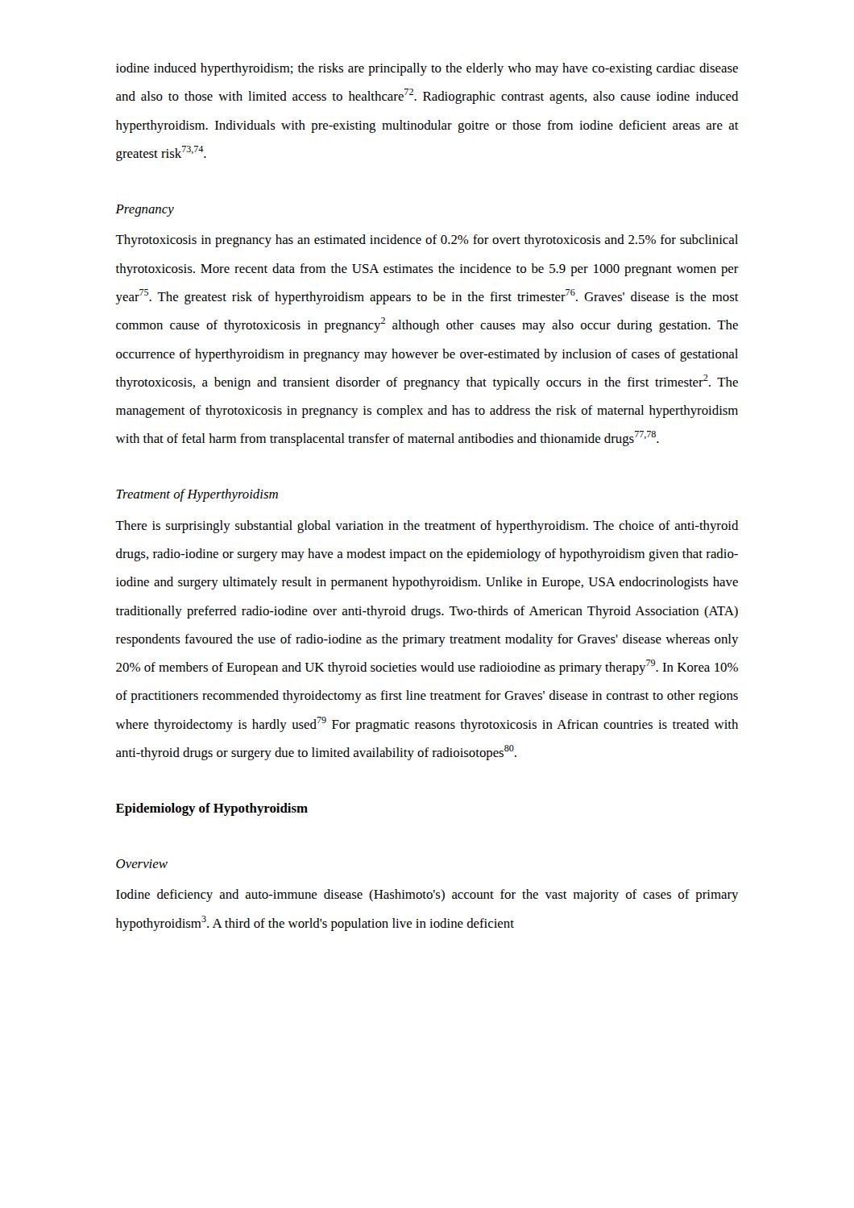iodine induced hyperthyroidism; the risks are principally to the elderly who may have co-existing cardiac disease and also to those with limited access to healthcare72. Radiographic contrast agents, also cause iodine induced hyperthyroidism. Individuals with pre-existing multinodular goitre or those from iodine deficient areas are at greatest risk73,74.
Pregnancy
Thyrotoxicosis in pregnancy has an estimated incidence of 0.2% for overt thyrotoxicosis and 2.5% for subclinical thyrotoxicosis. More recent data from the USA estimates the incidence to be 5.9 per 1000 pregnant women per year75. The greatest risk of hyperthyroidism appears to be in the first trimester76. Graves' disease is the most common cause of thyrotoxicosis in pregnancy2 although other causes may also occur during gestation. The occurrence of hyperthyroidism in pregnancy may however be over-estimated by inclusion of cases of gestational thyrotoxicosis, a benign and transient disorder of pregnancy that typically occurs in the first trimester2. The management of thyrotoxicosis in pregnancy is complex and has to address the risk of maternal hyperthyroidism with that of fetal harm from transplacental transfer of maternal antibodies and thionamide drugs77,78.
Treatment of Hyperthyroidism
There is surprisingly substantial global variation in the treatment of hyperthyroidism. The choice of anti-thyroid drugs, radio-iodine or surgery may have a modest impact on the epidemiology of hypothyroidism given that radio-iodine and surgery ultimately result in permanent hypothyroidism. Unlike in Europe, USA endocrinologists have traditionally preferred radio-iodine over anti-thyroid drugs. Two-thirds of American Thyroid Association (ATA) respondents favoured the use of radio-iodine as the primary treatment modality for Graves' disease whereas only 20% of members of European and UK thyroid societies would use radioiodine as primary therapy79. In Korea 10% of practitioners recommended thyroidectomy as first line treatment for Graves' disease in contrast to other regions where thyroidectomy is hardly used79 For pragmatic reasons thyrotoxicosis in African countries is treated with anti-thyroid drugs or surgery due to limited availability of radioisotopes80.
Epidemiology of Hypothyroidism
Overview
Iodine deficiency and auto-immune disease (Hashimoto's) account for the vast majority of cases of primary hypothyroidism3. A third of the world's population live in iodine deficient